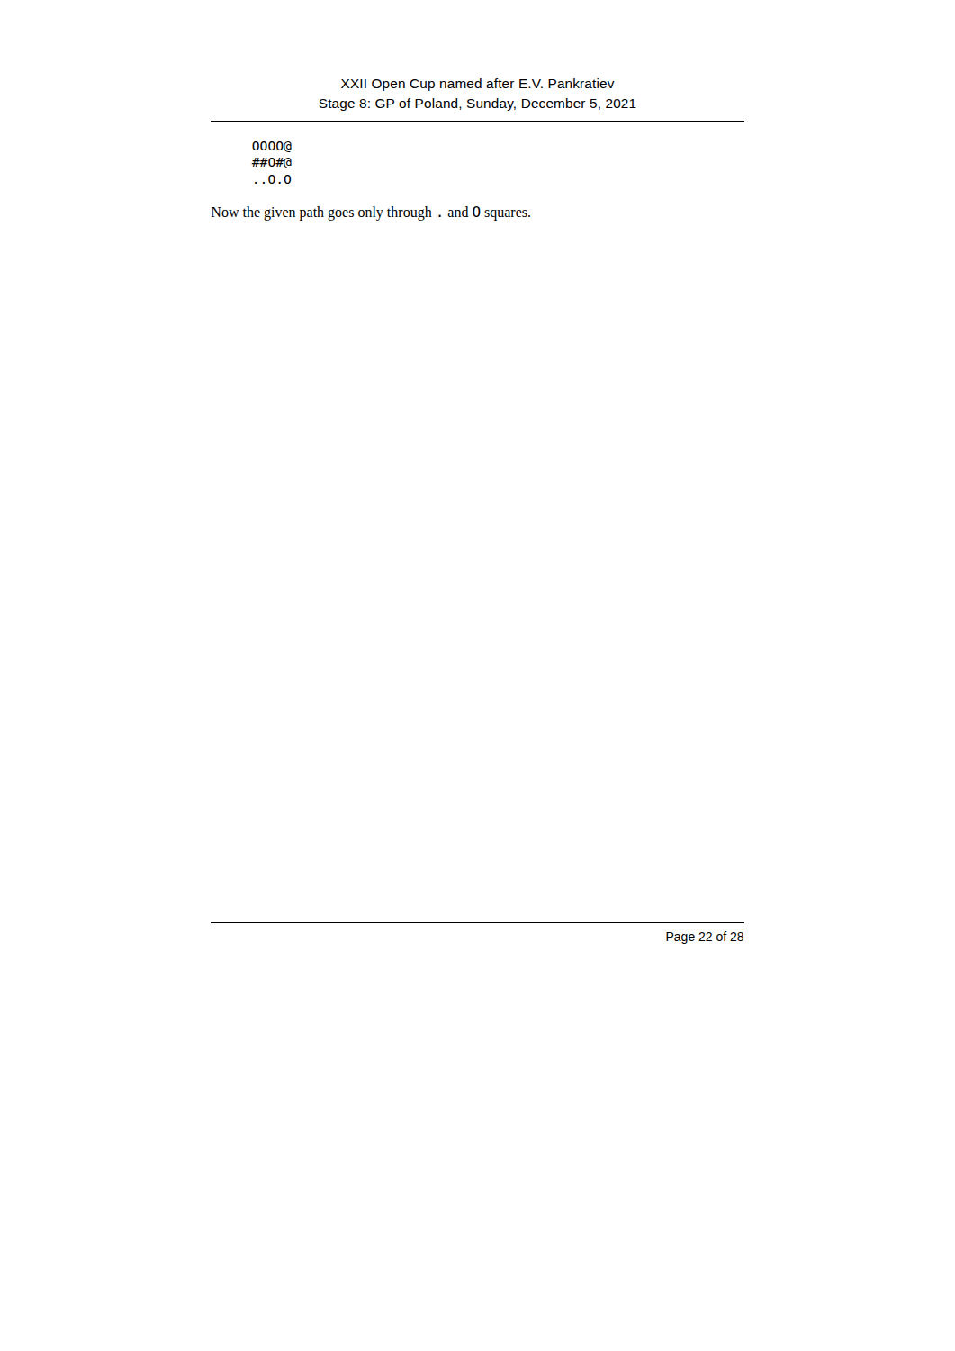XXII Open Cup named after E.V. Pankratiev
Stage 8: GP of Poland, Sunday, December 5, 2021
OOOO@
##O#@
..O.O
Now the given path goes only through . and O squares.
Page 22 of 28